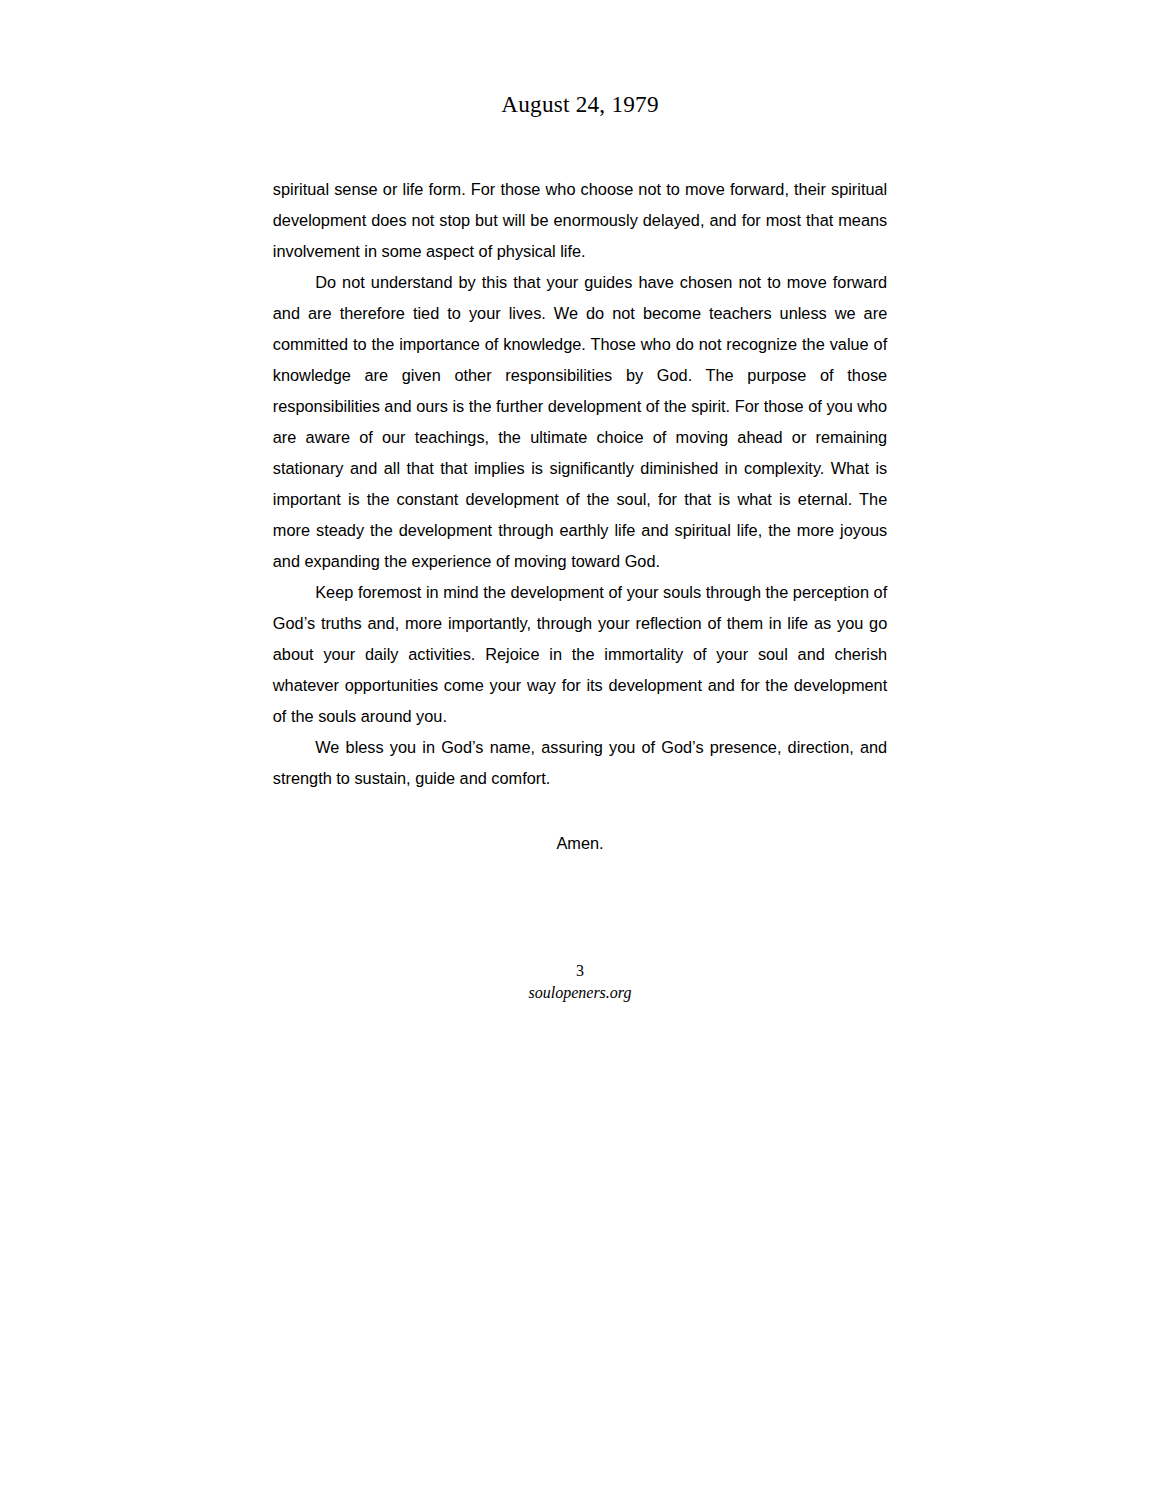August 24, 1979
spiritual sense or life form. For those who choose not to move forward, their spiritual development does not stop but will be enormously delayed, and for most that means involvement in some aspect of physical life.
Do not understand by this that your guides have chosen not to move forward and are therefore tied to your lives. We do not become teachers unless we are committed to the importance of knowledge. Those who do not recognize the value of knowledge are given other responsibilities by God. The purpose of those responsibilities and ours is the further development of the spirit. For those of you who are aware of our teachings, the ultimate choice of moving ahead or remaining stationary and all that that implies is significantly diminished in complexity. What is important is the constant development of the soul, for that is what is eternal. The more steady the development through earthly life and spiritual life, the more joyous and expanding the experience of moving toward God.
Keep foremost in mind the development of your souls through the perception of God’s truths and, more importantly, through your reflection of them in life as you go about your daily activities. Rejoice in the immortality of your soul and cherish whatever opportunities come your way for its development and for the development of the souls around you.
We bless you in God’s name, assuring you of God’s presence, direction, and strength to sustain, guide and comfort.
Amen.
3
soulopeners.org